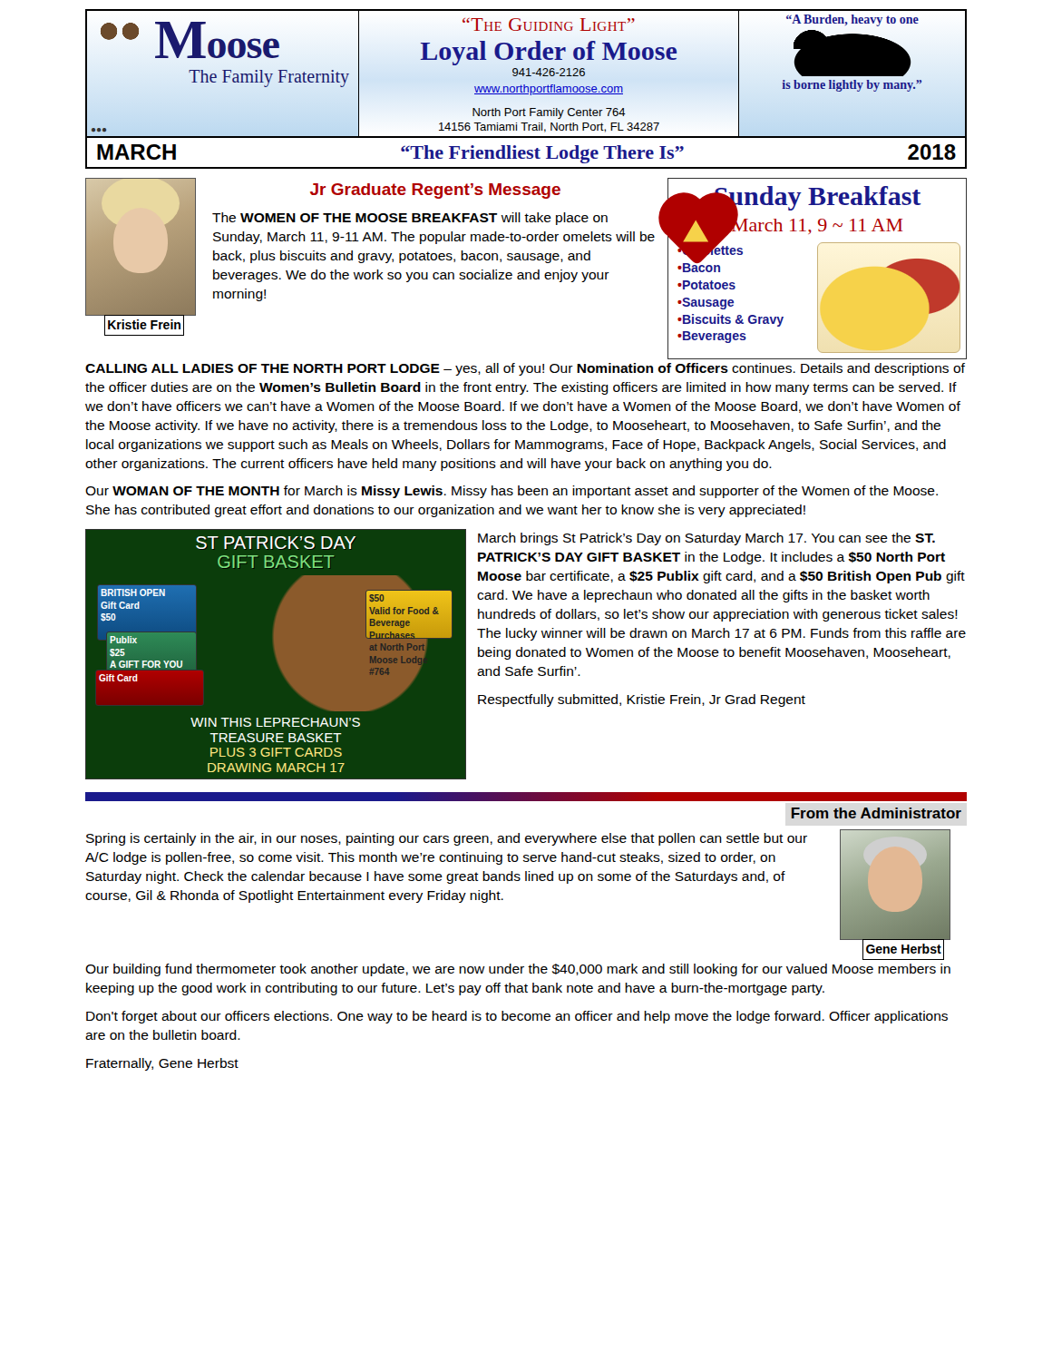Moose
The Family Fraternity
●●●
“The Guiding Light”
Loyal Order of Moose
941-426-2126
www.northportflamoose.com
North Port Family Center 764
14156 Tamiami Trail, North Port, FL 34287
“A Burden, heavy to one
is borne lightly by many.”
MARCH “The Friendliest Lodge There Is” 2018
Kristie Frein
Jr Graduate Regent’s Message
The WOMEN OF THE MOOSE BREAKFAST will take place on Sunday, March 11, 9-11 AM. The popular made-to-order omelets will be back, plus biscuits and gravy, potatoes, bacon, sausage, and beverages. We do the work so you can socialize and enjoy your morning!
Sunday Breakfast
March 11, 9 ~ 11 AM
Omelettes
Bacon
Potatoes
Sausage
Biscuits & Gravy
Beverages
CALLING ALL LADIES OF THE NORTH PORT LODGE – yes, all of you! Our Nomination of Officers continues. Details and descriptions of the officer duties are on the Women’s Bulletin Board in the front entry. The existing officers are limited in how many terms can be served. If we don’t have officers we can’t have a Women of the Moose Board. If we don’t have a Women of the Moose Board, we don’t have Women of the Moose activity. If we have no activity, there is a tremendous loss to the Lodge, to Mooseheart, to Moosehaven, to Safe Surfin’, and the local organizations we support such as Meals on Wheels, Dollars for Mammograms, Face of Hope, Backpack Angels, Social Services, and other organizations. The current officers have held many positions and will have your back on anything you do.
Our WOMAN OF THE MONTH for March is Missy Lewis. Missy has been an important asset and supporter of the Women of the Moose. She has contributed great effort and donations to our organization and we want her to know she is very appreciated!
ST PATRICK’S DAY
GIFT BASKET
BRITISH OPEN
Gift Card
$50
Publix
$25
A GIFT FOR YOU
Gift Card
$50
Valid for Food & Beverage Purchases
at North Port Moose Lodge #764
WIN THIS LEPRECHAUN’S
TREASURE BASKET
PLUS 3 GIFT CARDS
DRAWING MARCH 17
March brings St Patrick’s Day on Saturday March 17. You can see the ST. PATRICK’S DAY GIFT BASKET in the Lodge. It includes a $50 North Port Moose bar certificate, a $25 Publix gift card, and a $50 British Open Pub gift card. We have a leprechaun who donated all the gifts in the basket worth hundreds of dollars, so let’s show our appreciation with generous ticket sales! The lucky winner will be drawn on March 17 at 6 PM. Funds from this raffle are being donated to Women of the Moose to benefit Moosehaven, Mooseheart, and Safe Surfin’.
Respectfully submitted, Kristie Frein, Jr Grad Regent
From the Administrator
Spring is certainly in the air, in our noses, painting our cars green, and everywhere else that pollen can settle but our A/C lodge is pollen-free, so come visit. This month we’re continuing to serve hand-cut steaks, sized to order, on Saturday night. Check the calendar because I have some great bands lined up on some of the Saturdays and, of course, Gil & Rhonda of Spotlight Entertainment every Friday night.
Gene Herbst
Our building fund thermometer took another update, we are now under the $40,000 mark and still looking for our valued Moose members in keeping up the good work in contributing to our future. Let’s pay off that bank note and have a burn-the-mortgage party.
Don't forget about our officers elections. One way to be heard is to become an officer and help move the lodge forward. Officer applications are on the bulletin board.
Fraternally, Gene Herbst